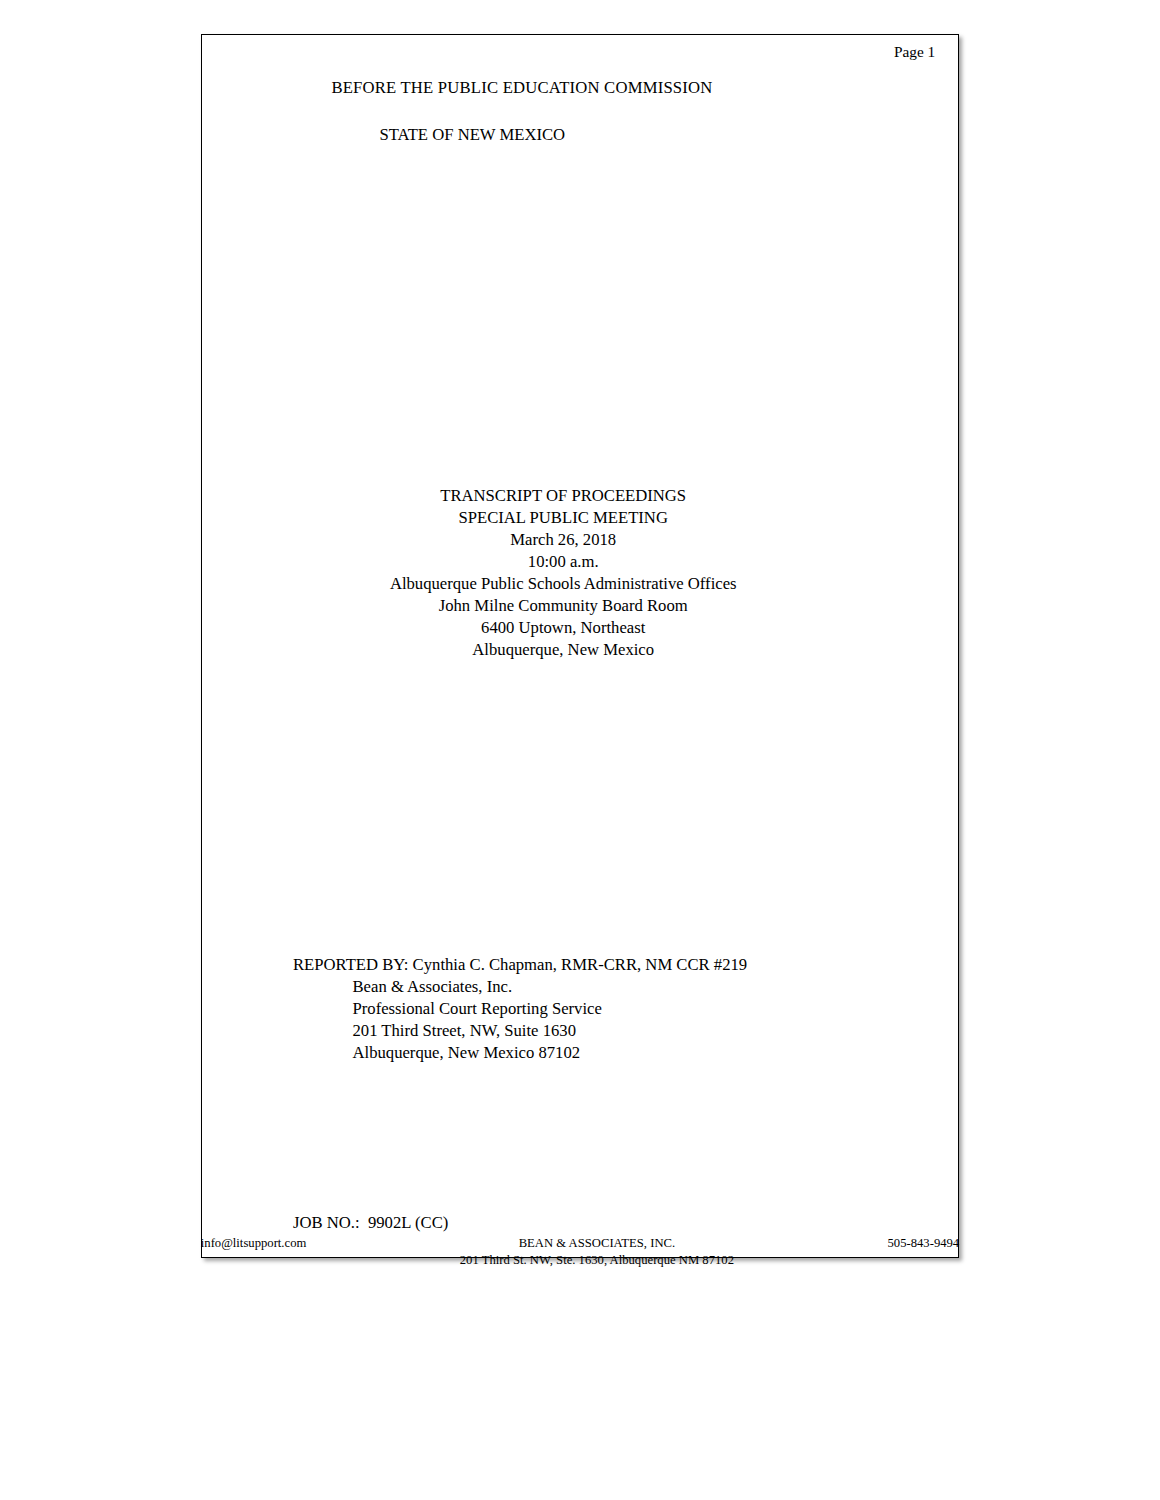Page 1
BEFORE THE PUBLIC EDUCATION COMMISSION
STATE OF NEW MEXICO
TRANSCRIPT OF PROCEEDINGS
SPECIAL PUBLIC MEETING
March 26, 2018
10:00 a.m.
Albuquerque Public Schools Administrative Offices
John Milne Community Board Room
6400 Uptown, Northeast
Albuquerque, New Mexico
REPORTED BY: Cynthia C. Chapman, RMR-CRR, NM CCR #219 Bean & Associates, Inc. Professional Court Reporting Service 201 Third Street, NW, Suite 1630 Albuquerque, New Mexico 87102
JOB NO.: 9902L (CC)
info@litsupport.com
BEAN & ASSOCIATES, INC. 201 Third St. NW, Ste. 1630, Albuquerque NM 87102
505-843-9494